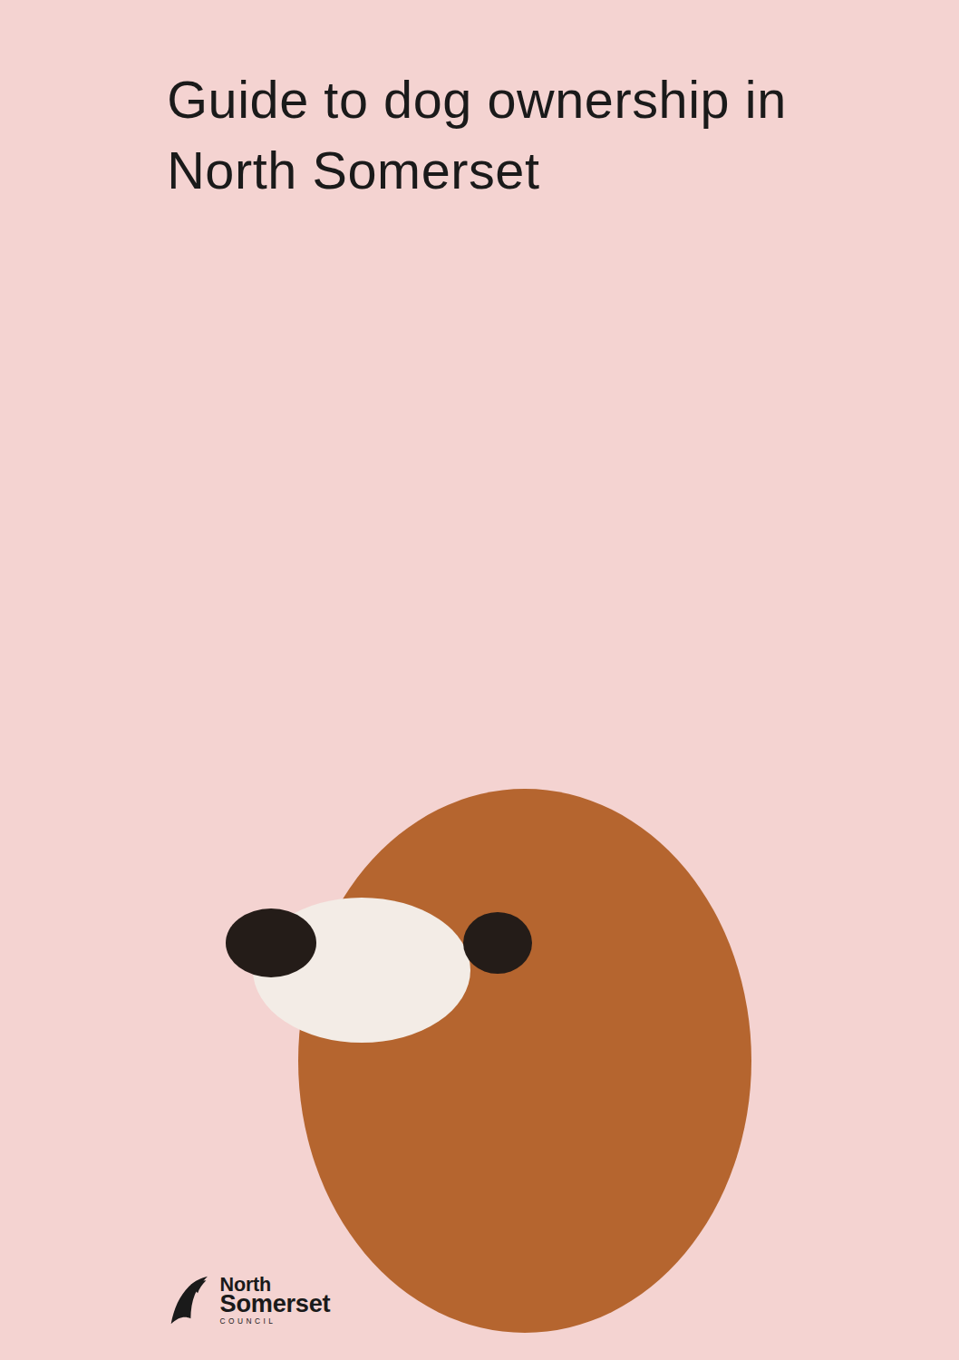Guide to dog ownership in North Somerset
North Somerset Council